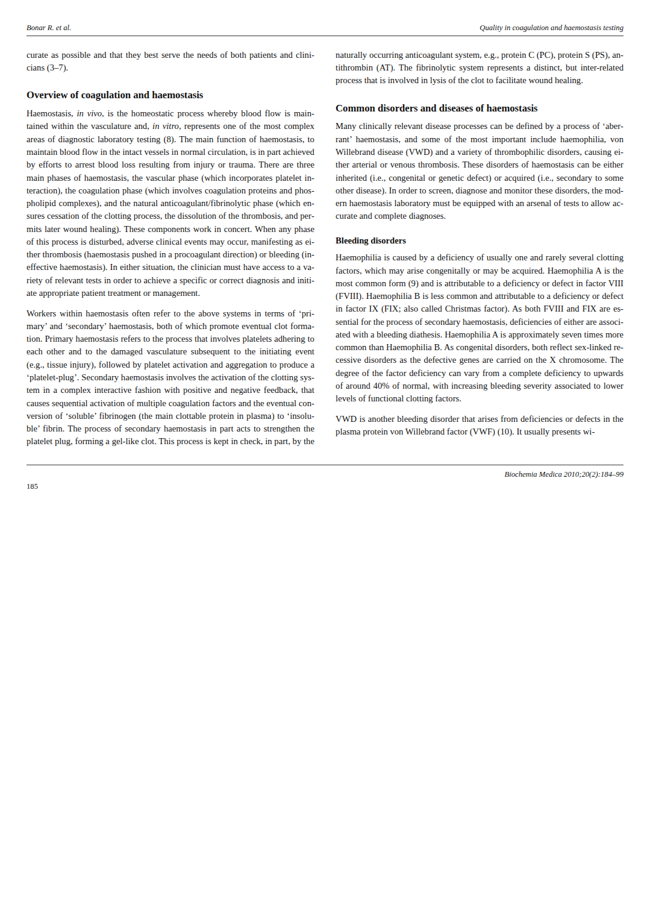Bonar R. et al. Quality in coagulation and haemostasis testing
curate as possible and that they best serve the needs of both patients and clinicians (3–7).
Overview of coagulation and haemostasis
Haemostasis, in vivo, is the homeostatic process whereby blood flow is maintained within the vasculature and, in vitro, represents one of the most complex areas of diagnostic laboratory testing (8). The main function of haemostasis, to maintain blood flow in the intact vessels in normal circulation, is in part achieved by efforts to arrest blood loss resulting from injury or trauma. There are three main phases of haemostasis, the vascular phase (which incorporates platelet interaction), the coagulation phase (which involves coagulation proteins and phospholipid complexes), and the natural anticoagulant/fibrinolytic phase (which ensures cessation of the clotting process, the dissolution of the thrombosis, and permits later wound healing). These components work in concert. When any phase of this process is disturbed, adverse clinical events may occur, manifesting as either thrombosis (haemostasis pushed in a procoagulant direction) or bleeding (ineffective haemostasis). In either situation, the clinician must have access to a variety of relevant tests in order to achieve a specific or correct diagnosis and initiate appropriate patient treatment or management.
Workers within haemostasis often refer to the above systems in terms of ‘primary’ and ‘secondary’ haemostasis, both of which promote eventual clot formation. Primary haemostasis refers to the process that involves platelets adhering to each other and to the damaged vasculature subsequent to the initiating event (e.g., tissue injury), followed by platelet activation and aggregation to produce a ‘platelet-plug’. Secondary haemostasis involves the activation of the clotting system in a complex interactive fashion with positive and negative feedback, that causes sequential activation of multiple coagulation factors and the eventual conversion of ‘soluble’ fibrinogen (the main clottable protein in plasma) to ‘insoluble’ fibrin. The process of secondary haemostasis in part acts to strengthen the platelet plug, forming a gel-like clot. This process is kept in check, in part, by the naturally occurring anticoagulant system, e.g., protein C (PC), protein S (PS), antithrombin (AT). The fibrinolytic system represents a distinct, but inter-related process that is involved in lysis of the clot to facilitate wound healing.
Common disorders and diseases of haemostasis
Many clinically relevant disease processes can be defined by a process of ‘aberrant’ haemostasis, and some of the most important include haemophilia, von Willebrand disease (VWD) and a variety of thrombophilic disorders, causing either arterial or venous thrombosis. These disorders of haemostasis can be either inherited (i.e., congenital or genetic defect) or acquired (i.e., secondary to some other disease). In order to screen, diagnose and monitor these disorders, the modern haemostasis laboratory must be equipped with an arsenal of tests to allow accurate and complete diagnoses.
Bleeding disorders
Haemophilia is caused by a deficiency of usually one and rarely several clotting factors, which may arise congenitally or may be acquired. Haemophilia A is the most common form (9) and is attributable to a deficiency or defect in factor VIII (FVIII). Haemophilia B is less common and attributable to a deficiency or defect in factor IX (FIX; also called Christmas factor). As both FVIII and FIX are essential for the process of secondary haemostasis, deficiencies of either are associated with a bleeding diathesis. Haemophilia A is approximately seven times more common than Haemophilia B. As congenital disorders, both reflect sex-linked recessive disorders as the defective genes are carried on the X chromosome. The degree of the factor deficiency can vary from a complete deficiency to upwards of around 40% of normal, with increasing bleeding severity associated to lower levels of functional clotting factors.
VWD is another bleeding disorder that arises from deficiencies or defects in the plasma protein von Willebrand factor (VWF) (10). It usually presents wi-
Biochemia Medica 2010;20(2):184–99
185